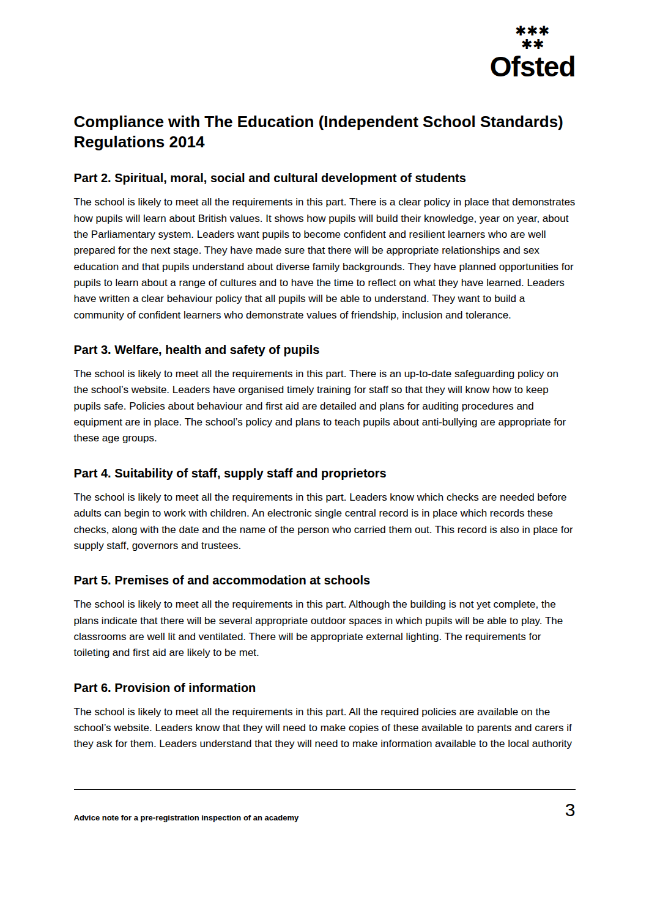✱✱✱
✱✱ Ofsted
Compliance with The Education (Independent School Standards) Regulations 2014
Part 2. Spiritual, moral, social and cultural development of students
The school is likely to meet all the requirements in this part. There is a clear policy in place that demonstrates how pupils will learn about British values. It shows how pupils will build their knowledge, year on year, about the Parliamentary system. Leaders want pupils to become confident and resilient learners who are well prepared for the next stage. They have made sure that there will be appropriate relationships and sex education and that pupils understand about diverse family backgrounds. They have planned opportunities for pupils to learn about a range of cultures and to have the time to reflect on what they have learned. Leaders have written a clear behaviour policy that all pupils will be able to understand. They want to build a community of confident learners who demonstrate values of friendship, inclusion and tolerance.
Part 3. Welfare, health and safety of pupils
The school is likely to meet all the requirements in this part. There is an up-to-date safeguarding policy on the school’s website. Leaders have organised timely training for staff so that they will know how to keep pupils safe. Policies about behaviour and first aid are detailed and plans for auditing procedures and equipment are in place. The school’s policy and plans to teach pupils about anti-bullying are appropriate for these age groups.
Part 4. Suitability of staff, supply staff and proprietors
The school is likely to meet all the requirements in this part. Leaders know which checks are needed before adults can begin to work with children. An electronic single central record is in place which records these checks, along with the date and the name of the person who carried them out. This record is also in place for supply staff, governors and trustees.
Part 5. Premises of and accommodation at schools
The school is likely to meet all the requirements in this part. Although the building is not yet complete, the plans indicate that there will be several appropriate outdoor spaces in which pupils will be able to play. The classrooms are well lit and ventilated. There will be appropriate external lighting. The requirements for toileting and first aid are likely to be met.
Part 6. Provision of information
The school is likely to meet all the requirements in this part. All the required policies are available on the school’s website. Leaders know that they will need to make copies of these available to parents and carers if they ask for them. Leaders understand that they will need to make information available to the local authority
Advice note for a pre-registration inspection of an academy 3